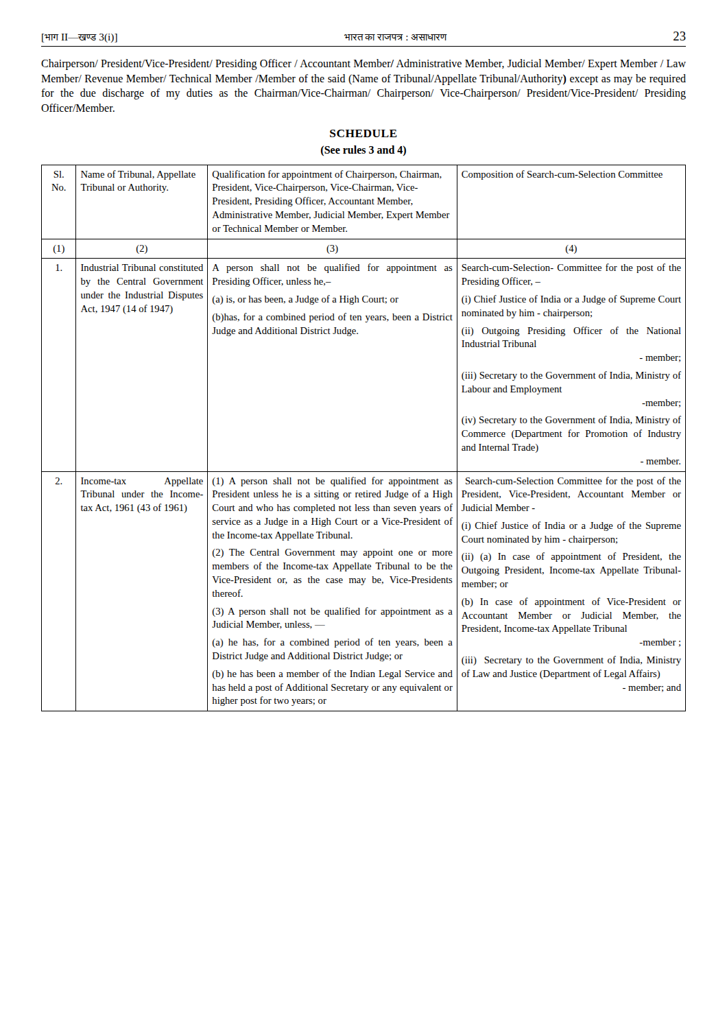[भाग II—खण्ड 3(i)] भारत का राजपत्र : असाधारण 23
Chairperson/ President/Vice-President/ Presiding Officer / Accountant Member/ Administrative Member, Judicial Member/ Expert Member / Law Member/ Revenue Member/ Technical Member /Member of the said (Name of Tribunal/Appellate Tribunal/Authority) except as may be required for the due discharge of my duties as the Chairman/Vice-Chairman/ Chairperson/ Vice-Chairperson/ President/Vice-President/ Presiding Officer/Member.
SCHEDULE
(See rules 3 and 4)
| Sl. No. | Name of Tribunal, Appellate Tribunal or Authority. | Qualification for appointment of Chairperson, Chairman, President, Vice-Chairperson, Vice-Chairman, Vice- President, Presiding Officer, Accountant Member, Administrative Member, Judicial Member, Expert Member or Technical Member or Member. | Composition of Search-cum-Selection Committee |
| --- | --- | --- | --- |
| (1) | (2) | (3) | (4) |
| 1. | Industrial Tribunal constituted by the Central Government under the Industrial Disputes Act, 1947 (14 of 1947) | A person shall not be qualified for appointment as Presiding Officer, unless he,– (a) is, or has been, a Judge of a High Court; or (b)has, for a combined period of ten years, been a District Judge and Additional District Judge. | Search-cum-Selection- Committee for the post of the Presiding Officer, – (i) Chief Justice of India or a Judge of Supreme Court nominated by him - chairperson; (ii) Outgoing Presiding Officer of the National Industrial Tribunal - member; (iii) Secretary to the Government of India, Ministry of Labour and Employment -member; (iv) Secretary to the Government of India, Ministry of Commerce (Department for Promotion of Industry and Internal Trade) - member. |
| 2. | Income-tax Appellate Tribunal under the Income-tax Act, 1961 (43 of 1961) | (1) A person shall not be qualified for appointment as President unless he is a sitting or retired Judge of a High Court and who has completed not less than seven years of service as a Judge in a High Court or a Vice-President of the Income-tax Appellate Tribunal. (2) The Central Government may appoint one or more members of the Income-tax Appellate Tribunal to be the Vice-President or, as the case may be, Vice-Presidents thereof. (3) A person shall not be qualified for appointment as a Judicial Member, unless, — (a) he has, for a combined period of ten years, been a District Judge and Additional District Judge; or (b) he has been a member of the Indian Legal Service and has held a post of Additional Secretary or any equivalent or higher post for two years; or | Search-cum-Selection Committee for the post of the President, Vice-President, Accountant Member or Judicial Member - (i) Chief Justice of India or a Judge of the Supreme Court nominated by him - chairperson; (ii) (a) In case of appointment of President, the Outgoing President, Income-tax Appellate Tribunal- member; or (b) In case of appointment of Vice-President or Accountant Member or Judicial Member, the President, Income-tax Appellate Tribunal -member ; (iii) Secretary to the Government of India, Ministry of Law and Justice (Department of Legal Affairs) - member; and |